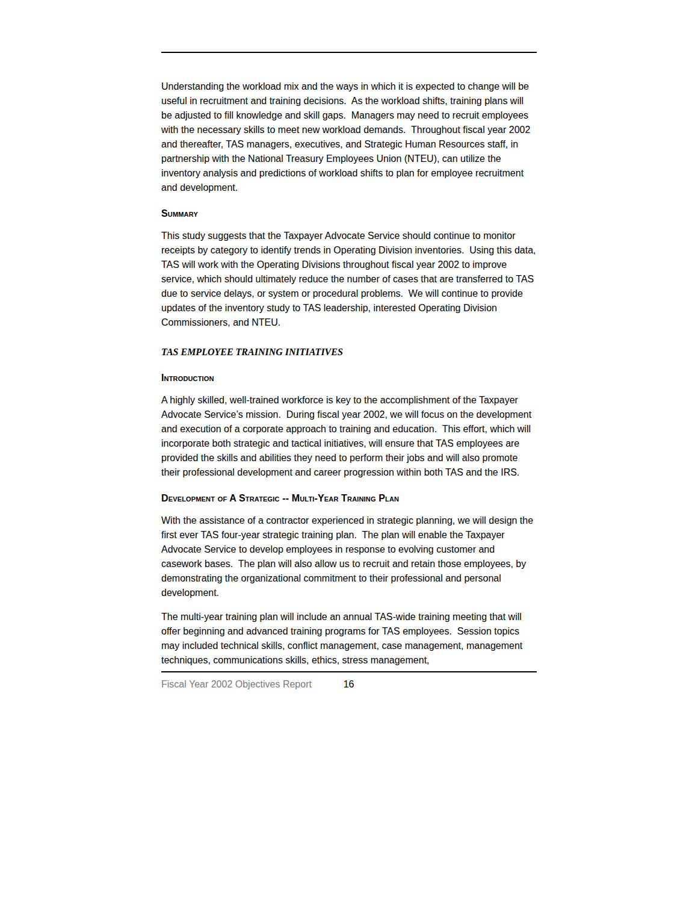Understanding the workload mix and the ways in which it is expected to change will be useful in recruitment and training decisions. As the workload shifts, training plans will be adjusted to fill knowledge and skill gaps. Managers may need to recruit employees with the necessary skills to meet new workload demands. Throughout fiscal year 2002 and thereafter, TAS managers, executives, and Strategic Human Resources staff, in partnership with the National Treasury Employees Union (NTEU), can utilize the inventory analysis and predictions of workload shifts to plan for employee recruitment and development.
Summary
This study suggests that the Taxpayer Advocate Service should continue to monitor receipts by category to identify trends in Operating Division inventories. Using this data, TAS will work with the Operating Divisions throughout fiscal year 2002 to improve service, which should ultimately reduce the number of cases that are transferred to TAS due to service delays, or system or procedural problems. We will continue to provide updates of the inventory study to TAS leadership, interested Operating Division Commissioners, and NTEU.
TAS EMPLOYEE TRAINING INITIATIVES
Introduction
A highly skilled, well-trained workforce is key to the accomplishment of the Taxpayer Advocate Service’s mission. During fiscal year 2002, we will focus on the development and execution of a corporate approach to training and education. This effort, which will incorporate both strategic and tactical initiatives, will ensure that TAS employees are provided the skills and abilities they need to perform their jobs and will also promote their professional development and career progression within both TAS and the IRS.
Development of A Strategic -- Multi-Year Training Plan
With the assistance of a contractor experienced in strategic planning, we will design the first ever TAS four-year strategic training plan. The plan will enable the Taxpayer Advocate Service to develop employees in response to evolving customer and casework bases. The plan will also allow us to recruit and retain those employees, by demonstrating the organizational commitment to their professional and personal development.
The multi-year training plan will include an annual TAS-wide training meeting that will offer beginning and advanced training programs for TAS employees. Session topics may included technical skills, conflict management, case management, management techniques, communications skills, ethics, stress management,
Fiscal Year 2002 Objectives Report 16